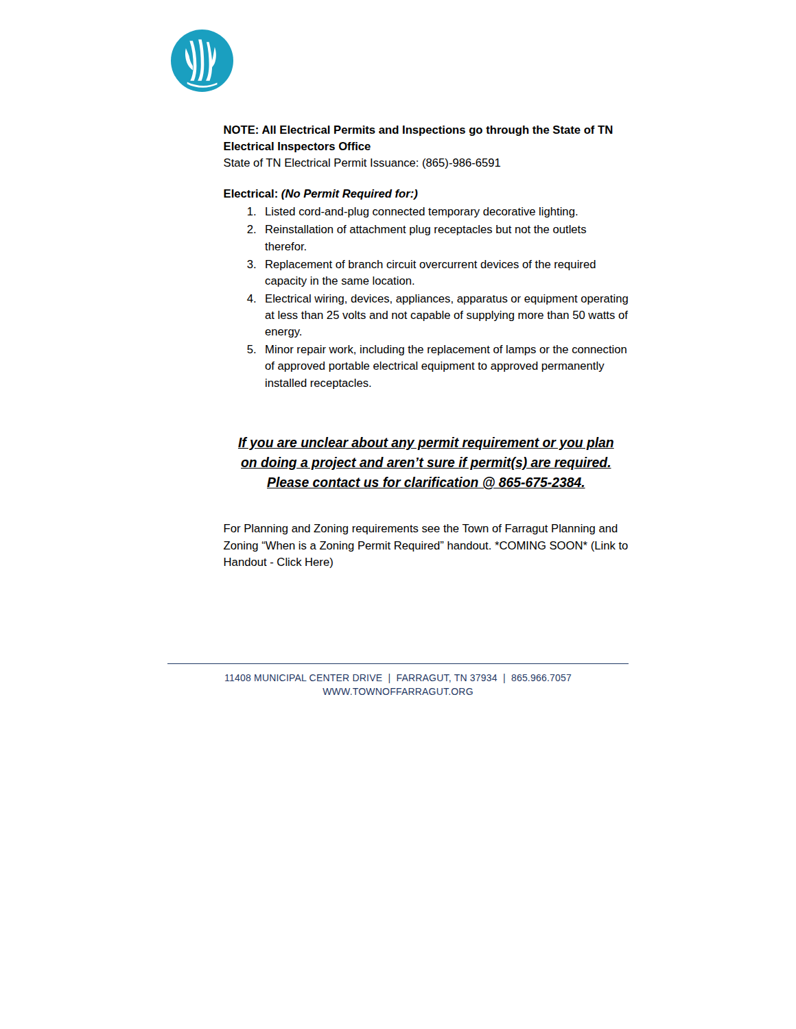NOTE: All Electrical Permits and Inspections go through the State of TN Electrical Inspectors Office
State of TN Electrical Permit Issuance: (865)-986-6591
Electrical: (No Permit Required for:)
Listed cord-and-plug connected temporary decorative lighting.
Reinstallation of attachment plug receptacles but not the outlets therefor.
Replacement of branch circuit overcurrent devices of the required capacity in the same location.
Electrical wiring, devices, appliances, apparatus or equipment operating at less than 25 volts and not capable of supplying more than 50 watts of energy.
Minor repair work, including the replacement of lamps or the connection of approved portable electrical equipment to approved permanently installed receptacles.
If you are unclear about any permit requirement or you plan on doing a project and aren’t sure if permit(s) are required. Please contact us for clarification @ 865-675-2384.
For Planning and Zoning requirements see the Town of Farragut Planning and Zoning “When is a Zoning Permit Required” handout. *COMING SOON* (Link to Handout - Click Here)
11408 MUNICIPAL CENTER DRIVE | FARRAGUT, TN 37934 | 865.966.7057
WWW.TOWNOFFARRAGUT.ORG